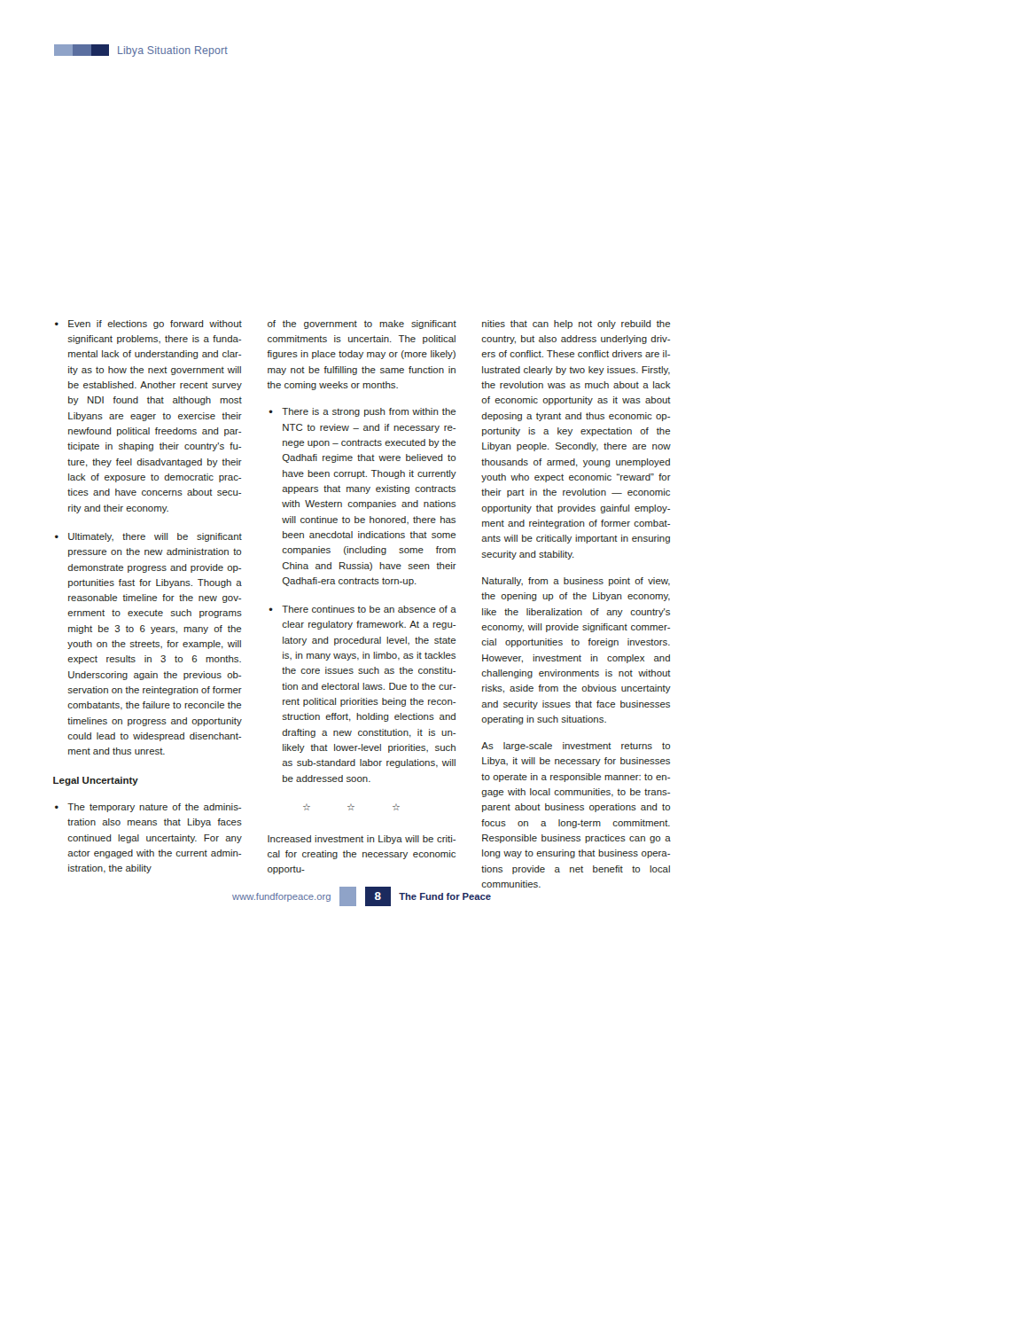Libya Situation Report
Even if elections go forward without significant problems, there is a fundamental lack of understanding and clarity as to how the next government will be established. Another recent survey by NDI found that although most Libyans are eager to exercise their newfound political freedoms and participate in shaping their country's future, they feel disadvantaged by their lack of exposure to democratic practices and have concerns about security and their economy.
Ultimately, there will be significant pressure on the new administration to demonstrate progress and provide opportunities fast for Libyans. Though a reasonable timeline for the new government to execute such programs might be 3 to 6 years, many of the youth on the streets, for example, will expect results in 3 to 6 months. Underscoring again the previous observation on the reintegration of former combatants, the failure to reconcile the timelines on progress and opportunity could lead to widespread disenchantment and thus unrest.
Legal Uncertainty
The temporary nature of the administration also means that Libya faces continued legal uncertainty. For any actor engaged with the current administration, the ability
of the government to make significant commitments is uncertain. The political figures in place today may or (more likely) may not be fulfilling the same function in the coming weeks or months.
There is a strong push from within the NTC to review – and if necessary renege upon – contracts executed by the Qadhafi regime that were believed to have been corrupt. Though it currently appears that many existing contracts with Western companies and nations will continue to be honored, there has been anecdotal indications that some companies (including some from China and Russia) have seen their Qadhafi-era contracts torn-up.
There continues to be an absence of a clear regulatory framework. At a regulatory and procedural level, the state is, in many ways, in limbo, as it tackles the core issues such as the constitution and electoral laws. Due to the current political priorities being the reconstruction effort, holding elections and drafting a new constitution, it is unlikely that lower-level priorities, such as sub-standard labor regulations, will be addressed soon.
☆☆☆
Increased investment in Libya will be critical for creating the necessary economic opportu-
nities that can help not only rebuild the country, but also address underlying drivers of conflict. These conflict drivers are illustrated clearly by two key issues. Firstly, the revolution was as much about a lack of economic opportunity as it was about deposing a tyrant and thus economic opportunity is a key expectation of the Libyan people. Secondly, there are now thousands of armed, young unemployed youth who expect economic “reward” for their part in the revolution — economic opportunity that provides gainful employment and reintegration of former combatants will be critically important in ensuring security and stability.
Naturally, from a business point of view, the opening up of the Libyan economy, like the liberalization of any country's economy, will provide significant commercial opportunities to foreign investors. However, investment in complex and challenging environments is not without risks, aside from the obvious uncertainty and security issues that face businesses operating in such situations.
As large-scale investment returns to Libya, it will be necessary for businesses to operate in a responsible manner: to engage with local communities, to be transparent about business operations and to focus on a long-term commitment. Responsible business practices can go a long way to ensuring that business operations provide a net benefit to local communities.
www.fundforpeace.org 8 The Fund for Peace